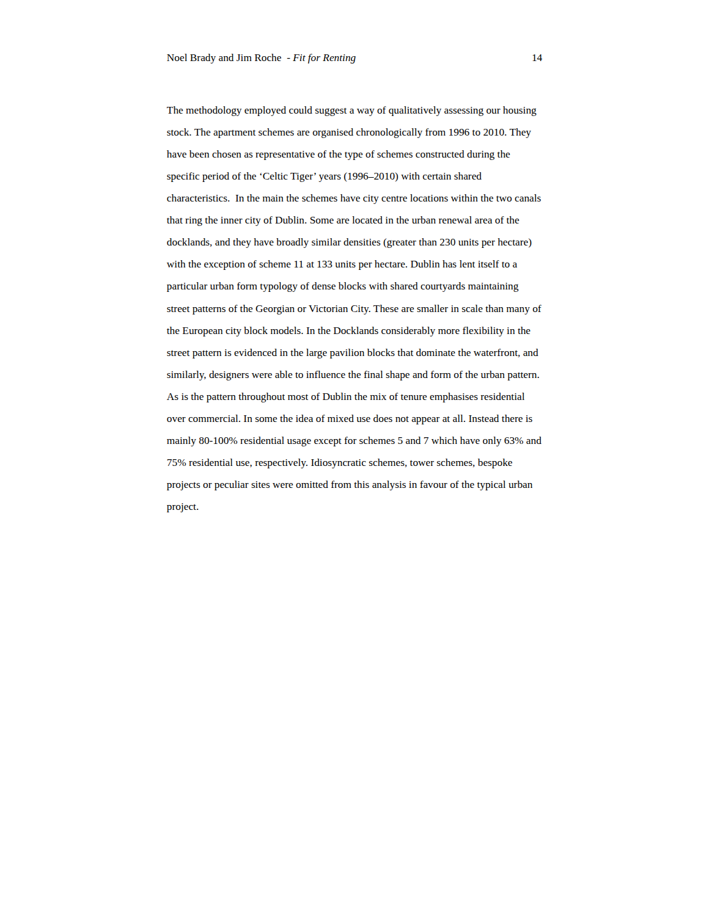Noel Brady and Jim Roche - Fit for Renting
14
The methodology employed could suggest a way of qualitatively assessing our housing stock. The apartment schemes are organised chronologically from 1996 to 2010. They have been chosen as representative of the type of schemes constructed during the specific period of the ‘Celtic Tiger’ years (1996–2010) with certain shared characteristics. In the main the schemes have city centre locations within the two canals that ring the inner city of Dublin. Some are located in the urban renewal area of the docklands, and they have broadly similar densities (greater than 230 units per hectare) with the exception of scheme 11 at 133 units per hectare. Dublin has lent itself to a particular urban form typology of dense blocks with shared courtyards maintaining street patterns of the Georgian or Victorian City. These are smaller in scale than many of the European city block models. In the Docklands considerably more flexibility in the street pattern is evidenced in the large pavilion blocks that dominate the waterfront, and similarly, designers were able to influence the final shape and form of the urban pattern. As is the pattern throughout most of Dublin the mix of tenure emphasises residential over commercial. In some the idea of mixed use does not appear at all. Instead there is mainly 80-100% residential usage except for schemes 5 and 7 which have only 63% and 75% residential use, respectively. Idiosyncratic schemes, tower schemes, bespoke projects or peculiar sites were omitted from this analysis in favour of the typical urban project.